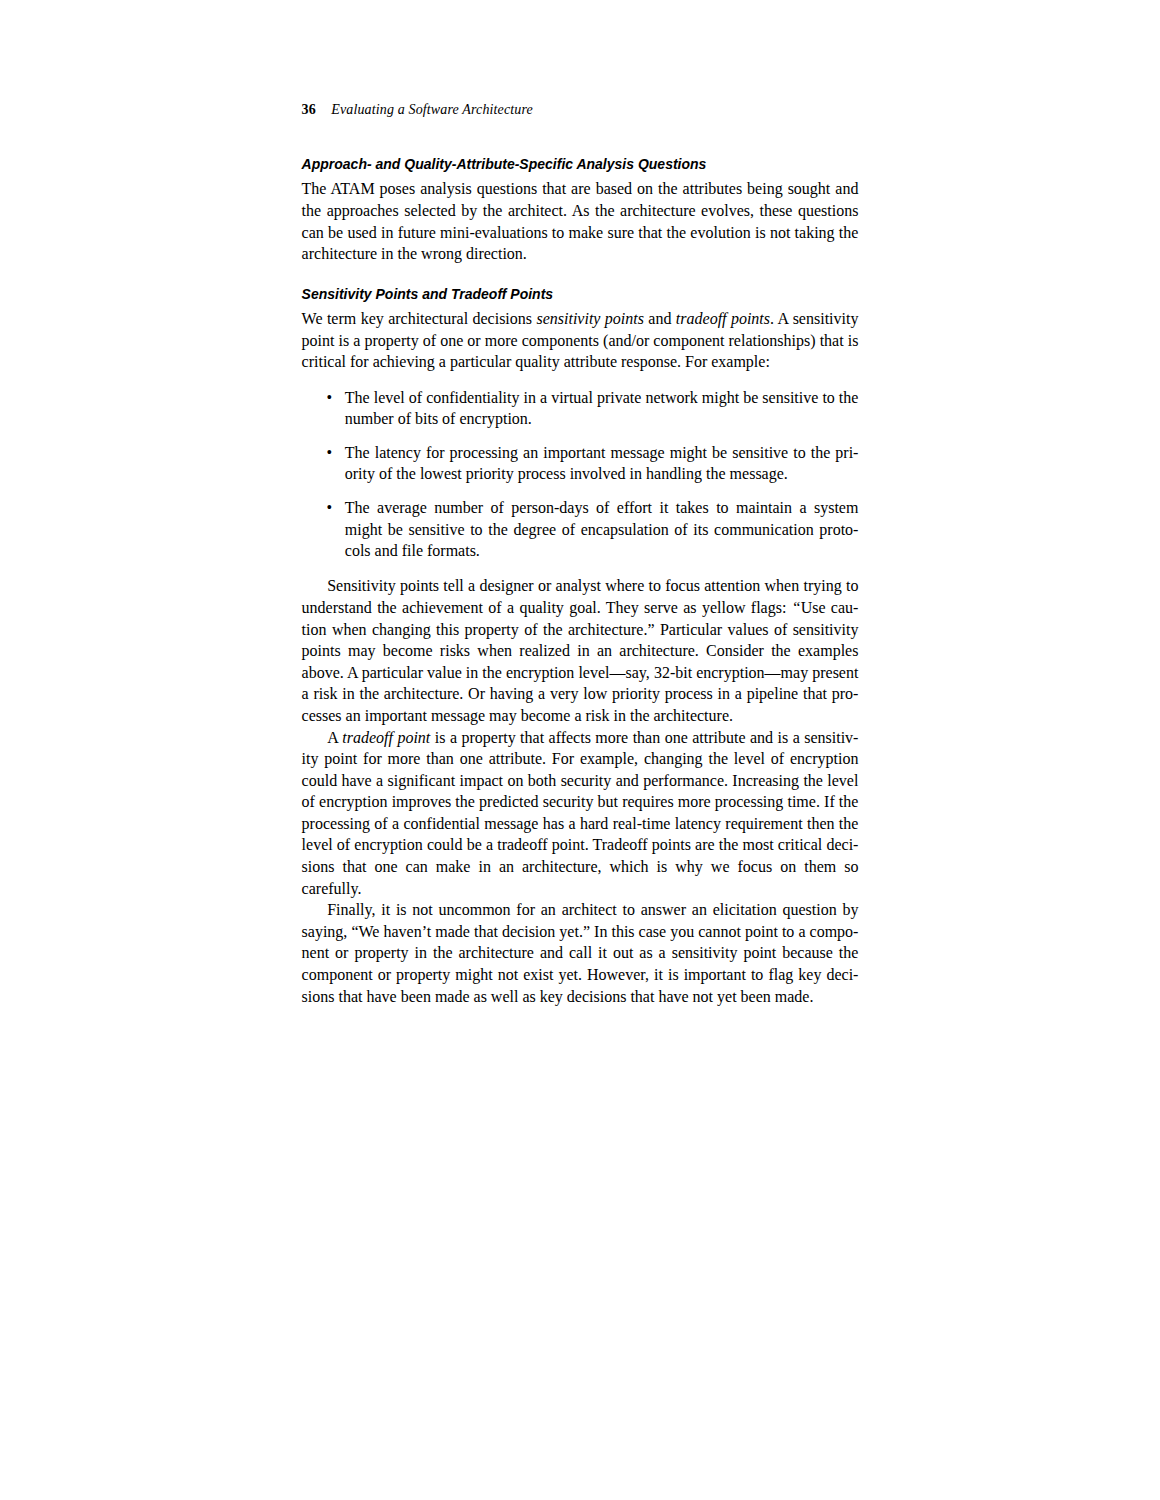36 Evaluating a Software Architecture
Approach- and Quality-Attribute-Specific Analysis Questions
The ATAM poses analysis questions that are based on the attributes being sought and the approaches selected by the architect. As the architecture evolves, these questions can be used in future mini-evaluations to make sure that the evolution is not taking the architecture in the wrong direction.
Sensitivity Points and Tradeoff Points
We term key architectural decisions sensitivity points and tradeoff points. A sensitivity point is a property of one or more components (and/or component relationships) that is critical for achieving a particular quality attribute response. For example:
The level of confidentiality in a virtual private network might be sensitive to the number of bits of encryption.
The latency for processing an important message might be sensitive to the priority of the lowest priority process involved in handling the message.
The average number of person-days of effort it takes to maintain a system might be sensitive to the degree of encapsulation of its communication protocols and file formats.
Sensitivity points tell a designer or analyst where to focus attention when trying to understand the achievement of a quality goal. They serve as yellow flags: “Use caution when changing this property of the architecture.” Particular values of sensitivity points may become risks when realized in an architecture. Consider the examples above. A particular value in the encryption level—say, 32-bit encryption—may present a risk in the architecture. Or having a very low priority process in a pipeline that processes an important message may become a risk in the architecture.
A tradeoff point is a property that affects more than one attribute and is a sensitivity point for more than one attribute. For example, changing the level of encryption could have a significant impact on both security and performance. Increasing the level of encryption improves the predicted security but requires more processing time. If the processing of a confidential message has a hard real-time latency requirement then the level of encryption could be a tradeoff point. Tradeoff points are the most critical decisions that one can make in an architecture, which is why we focus on them so carefully.
Finally, it is not uncommon for an architect to answer an elicitation question by saying, “We haven’t made that decision yet.” In this case you cannot point to a component or property in the architecture and call it out as a sensitivity point because the component or property might not exist yet. However, it is important to flag key decisions that have been made as well as key decisions that have not yet been made.